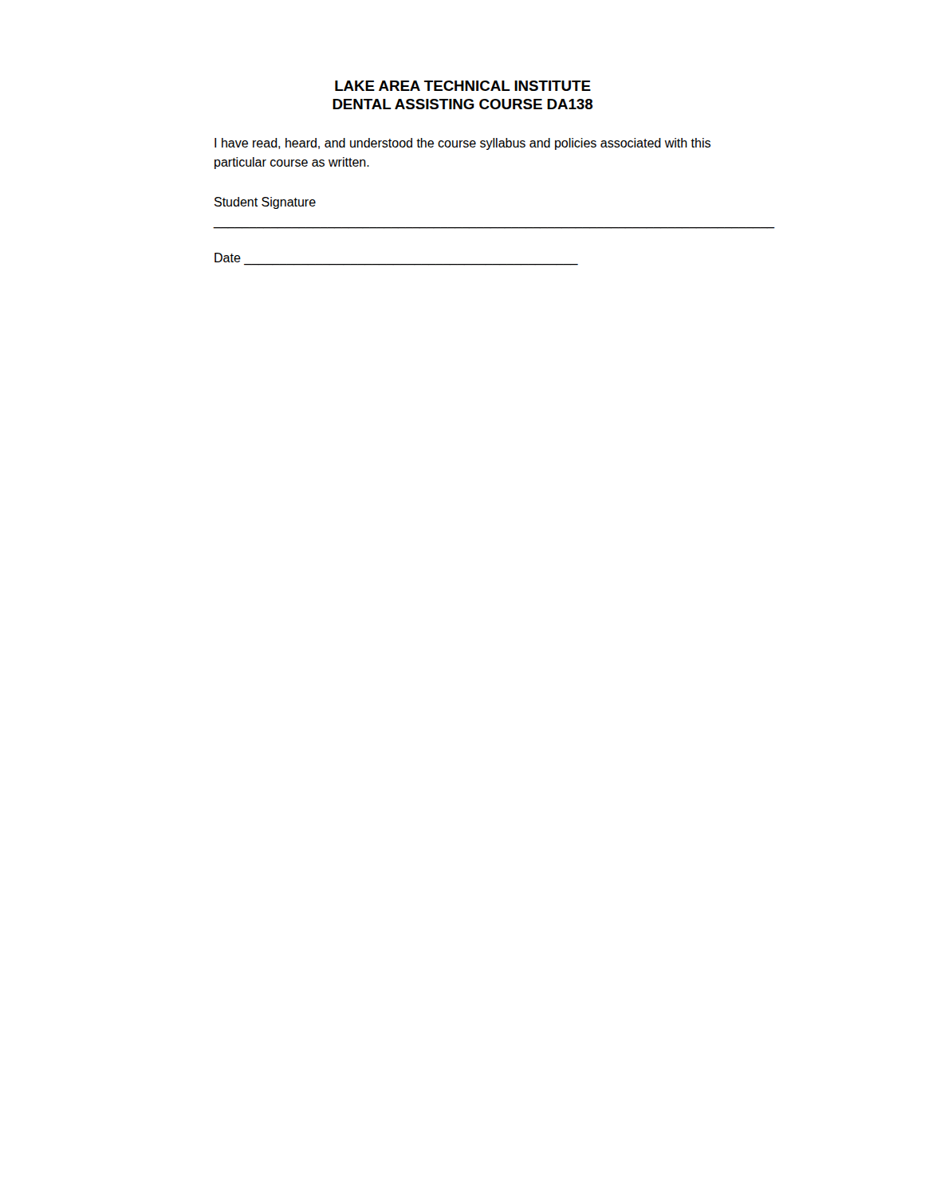LAKE AREA TECHNICAL INSTITUTE DENTAL ASSISTING COURSE DA138
I have read, heard, and understood the course syllabus and policies associated with this particular course as written.
Student Signature _______________________________________________________________________________
Date _______________________________________________